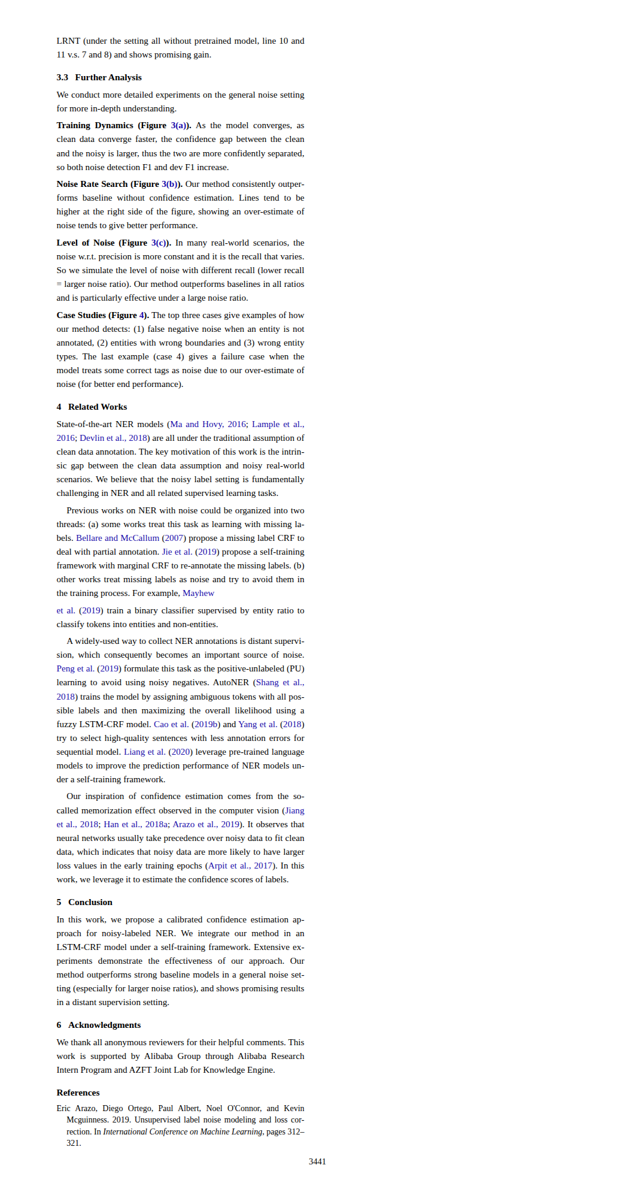LRNT (under the setting all without pretrained model, line 10 and 11 v.s. 7 and 8) and shows promising gain.
3.3 Further Analysis
We conduct more detailed experiments on the general noise setting for more in-depth understanding.
Training Dynamics (Figure 3(a)). As the model converges, as clean data converge faster, the confidence gap between the clean and the noisy is larger, thus the two are more confidently separated, so both noise detection F1 and dev F1 increase.
Noise Rate Search (Figure 3(b)). Our method consistently outperforms baseline without confidence estimation. Lines tend to be higher at the right side of the figure, showing an over-estimate of noise tends to give better performance.
Level of Noise (Figure 3(c)). In many real-world scenarios, the noise w.r.t. precision is more constant and it is the recall that varies. So we simulate the level of noise with different recall (lower recall = larger noise ratio). Our method outperforms baselines in all ratios and is particularly effective under a large noise ratio.
Case Studies (Figure 4). The top three cases give examples of how our method detects: (1) false negative noise when an entity is not annotated, (2) entities with wrong boundaries and (3) wrong entity types. The last example (case 4) gives a failure case when the model treats some correct tags as noise due to our over-estimate of noise (for better end performance).
4 Related Works
State-of-the-art NER models (Ma and Hovy, 2016; Lample et al., 2016; Devlin et al., 2018) are all under the traditional assumption of clean data annotation. The key motivation of this work is the intrinsic gap between the clean data assumption and noisy real-world scenarios. We believe that the noisy label setting is fundamentally challenging in NER and all related supervised learning tasks.
Previous works on NER with noise could be organized into two threads: (a) some works treat this task as learning with missing labels. Bellare and McCallum (2007) propose a missing label CRF to deal with partial annotation. Jie et al. (2019) propose a self-training framework with marginal CRF to re-annotate the missing labels. (b) other works treat missing labels as noise and try to avoid them in the training process. For example, Mayhew
et al. (2019) train a binary classifier supervised by entity ratio to classify tokens into entities and non-entities.
A widely-used way to collect NER annotations is distant supervision, which consequently becomes an important source of noise. Peng et al. (2019) formulate this task as the positive-unlabeled (PU) learning to avoid using noisy negatives. AutoNER (Shang et al., 2018) trains the model by assigning ambiguous tokens with all possible labels and then maximizing the overall likelihood using a fuzzy LSTM-CRF model. Cao et al. (2019b) and Yang et al. (2018) try to select high-quality sentences with less annotation errors for sequential model. Liang et al. (2020) leverage pre-trained language models to improve the prediction performance of NER models under a self-training framework.
Our inspiration of confidence estimation comes from the so-called memorization effect observed in the computer vision (Jiang et al., 2018; Han et al., 2018a; Arazo et al., 2019). It observes that neural networks usually take precedence over noisy data to fit clean data, which indicates that noisy data are more likely to have larger loss values in the early training epochs (Arpit et al., 2017). In this work, we leverage it to estimate the confidence scores of labels.
5 Conclusion
In this work, we propose a calibrated confidence estimation approach for noisy-labeled NER. We integrate our method in an LSTM-CRF model under a self-training framework. Extensive experiments demonstrate the effectiveness of our approach. Our method outperforms strong baseline models in a general noise setting (especially for larger noise ratios), and shows promising results in a distant supervision setting.
6 Acknowledgments
We thank all anonymous reviewers for their helpful comments. This work is supported by Alibaba Group through Alibaba Research Intern Program and AZFT Joint Lab for Knowledge Engine.
References
Eric Arazo, Diego Ortego, Paul Albert, Noel O'Connor, and Kevin Mcguinness. 2019. Unsupervised label noise modeling and loss correction. In International Conference on Machine Learning, pages 312–321.
3441